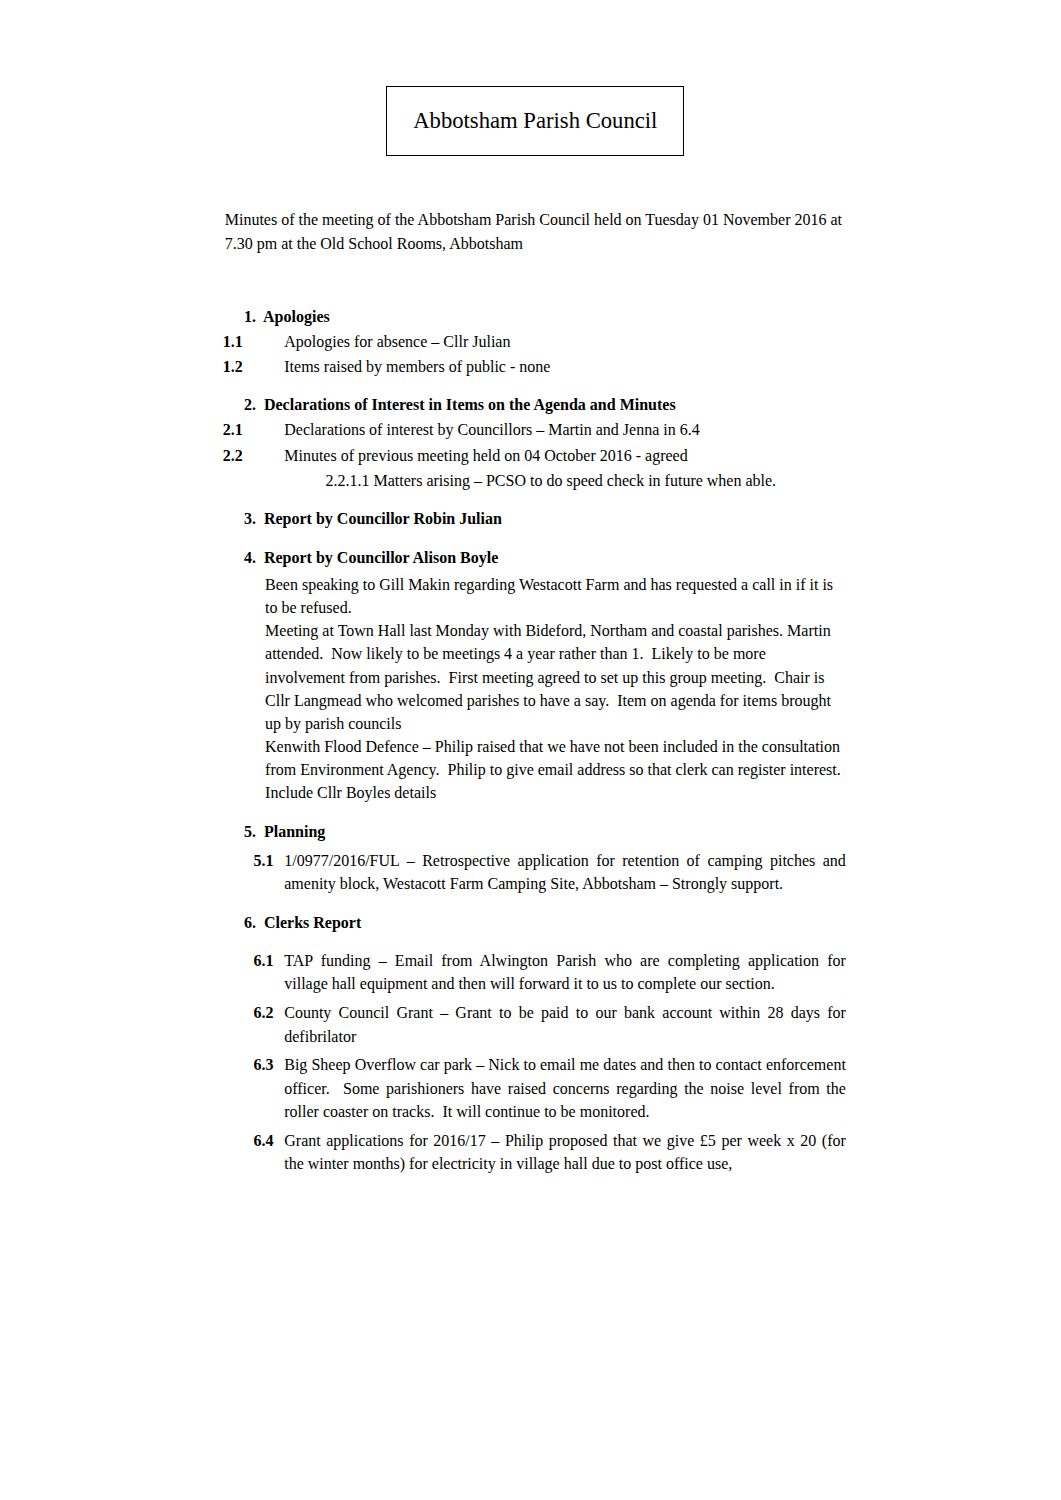Abbotsham Parish Council
Minutes of the meeting of the Abbotsham Parish Council held on Tuesday 01 November 2016 at 7.30 pm at the Old School Rooms, Abbotsham
1. Apologies
1.1 Apologies for absence – Cllr Julian
1.2 Items raised by members of public - none
2. Declarations of Interest in Items on the Agenda and Minutes
2.1 Declarations of interest by Councillors – Martin and Jenna in 6.4
2.2 Minutes of previous meeting held on 04 October 2016 - agreed
2.2.1.1 Matters arising – PCSO to do speed check in future when able.
3. Report by Councillor Robin Julian
4. Report by Councillor Alison Boyle
Been speaking to Gill Makin regarding Westacott Farm and has requested a call in if it is to be refused.
Meeting at Town Hall last Monday with Bideford, Northam and coastal parishes. Martin attended. Now likely to be meetings 4 a year rather than 1. Likely to be more involvement from parishes. First meeting agreed to set up this group meeting. Chair is Cllr Langmead who welcomed parishes to have a say. Item on agenda for items brought up by parish councils
Kenwith Flood Defence – Philip raised that we have not been included in the consultation from Environment Agency. Philip to give email address so that clerk can register interest. Include Cllr Boyles details
5. Planning
5.11/0977/2016/FUL – Retrospective application for retention of camping pitches and amenity block, Westacott Farm Camping Site, Abbotsham – Strongly support.
6. Clerks Report
6.1 TAP funding – Email from Alwington Parish who are completing application for village hall equipment and then will forward it to us to complete our section.
6.2 County Council Grant – Grant to be paid to our bank account within 28 days for defibrilator
6.3 Big Sheep Overflow car park – Nick to email me dates and then to contact enforcement officer. Some parishioners have raised concerns regarding the noise level from the roller coaster on tracks. It will continue to be monitored.
6.4 Grant applications for 2016/17 – Philip proposed that we give £5 per week x 20 (for the winter months) for electricity in village hall due to post office use,